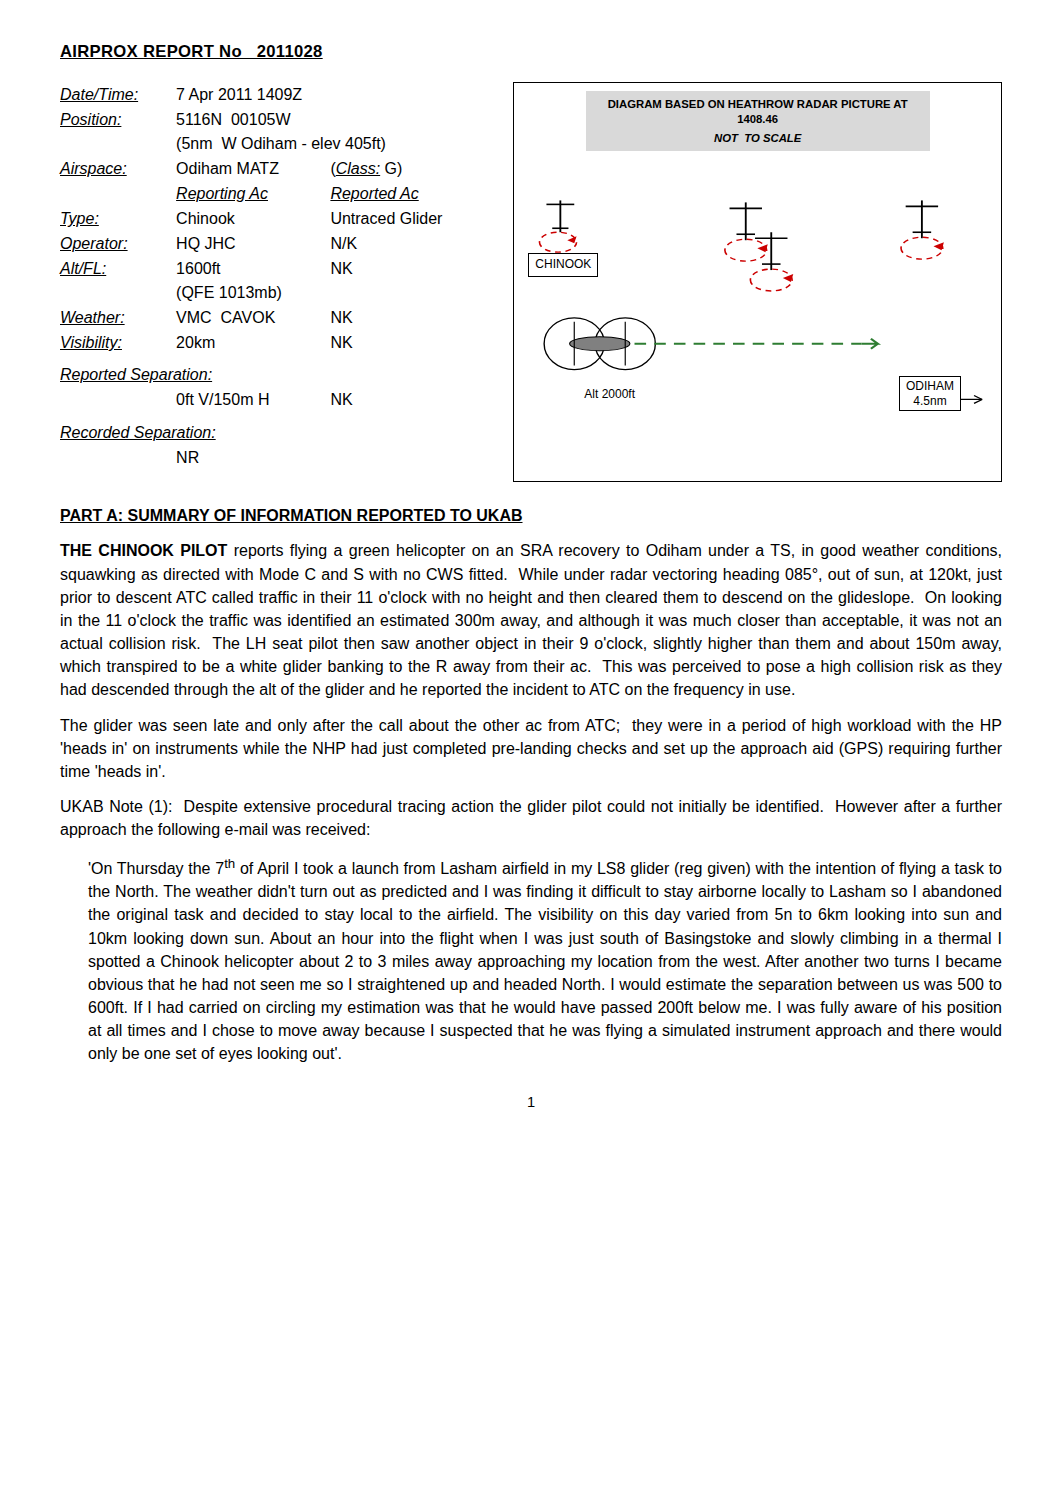AIRPROX REPORT No 2011028
| Date/Time: | 7 Apr 2011 1409Z |
| Position: | 5116N 00105W (5nm W Odiham - elev 405ft) |
| Airspace: | Odiham MATZ | ( Class: G) |
| | Reporting Ac | Reported Ac |
| Type: | Chinook | Untraced Glider |
| Operator: | HQ JHC | N/K |
| Alt/FL: | 1600ft (QFE 1013mb) | NK |
| Weather: | VMC CAVOK | NK |
| Visibility: | 20km | NK |
| Reported Separation: |
| | 0ft V/150m H | NK |
| Recorded Separation: |
| | NR |
DIAGRAM BASED ON HEATHROW RADAR PICTURE AT 1408.46 NOT TO SCALE
CHINOOK
Alt 2000ft
ODIHAM
4.5nm
PART A: SUMMARY OF INFORMATION REPORTED TO UKAB
THE CHINOOK PILOT reports flying a green helicopter on an SRA recovery to Odiham under a TS, in good weather conditions, squawking as directed with Mode C and S with no CWS fitted. While under radar vectoring heading 085°, out of sun, at 120kt, just prior to descent ATC called traffic in their 11 o'clock with no height and then cleared them to descend on the glideslope. On looking in the 11 o'clock the traffic was identified an estimated 300m away, and although it was much closer than acceptable, it was not an actual collision risk. The LH seat pilot then saw another object in their 9 o'clock, slightly higher than them and about 150m away, which transpired to be a white glider banking to the R away from their ac. This was perceived to pose a high collision risk as they had descended through the alt of the glider and he reported the incident to ATC on the frequency in use.
The glider was seen late and only after the call about the other ac from ATC; they were in a period of high workload with the HP 'heads in' on instruments while the NHP had just completed pre-landing checks and set up the approach aid (GPS) requiring further time 'heads in'.
UKAB Note (1): Despite extensive procedural tracing action the glider pilot could not initially be identified. However after a further approach the following e-mail was received:
'On Thursday the 7th of April I took a launch from Lasham airfield in my LS8 glider (reg given) with the intention of flying a task to the North. The weather didn't turn out as predicted and I was finding it difficult to stay airborne locally to Lasham so I abandoned the original task and decided to stay local to the airfield. The visibility on this day varied from 5n to 6km looking into sun and 10km looking down sun. About an hour into the flight when I was just south of Basingstoke and slowly climbing in a thermal I spotted a Chinook helicopter about 2 to 3 miles away approaching my location from the west. After another two turns I became obvious that he had not seen me so I straightened up and headed North. I would estimate the separation between us was 500 to 600ft. If I had carried on circling my estimation was that he would have passed 200ft below me. I was fully aware of his position at all times and I chose to move away because I suspected that he was flying a simulated instrument approach and there would only be one set of eyes looking out'.
1